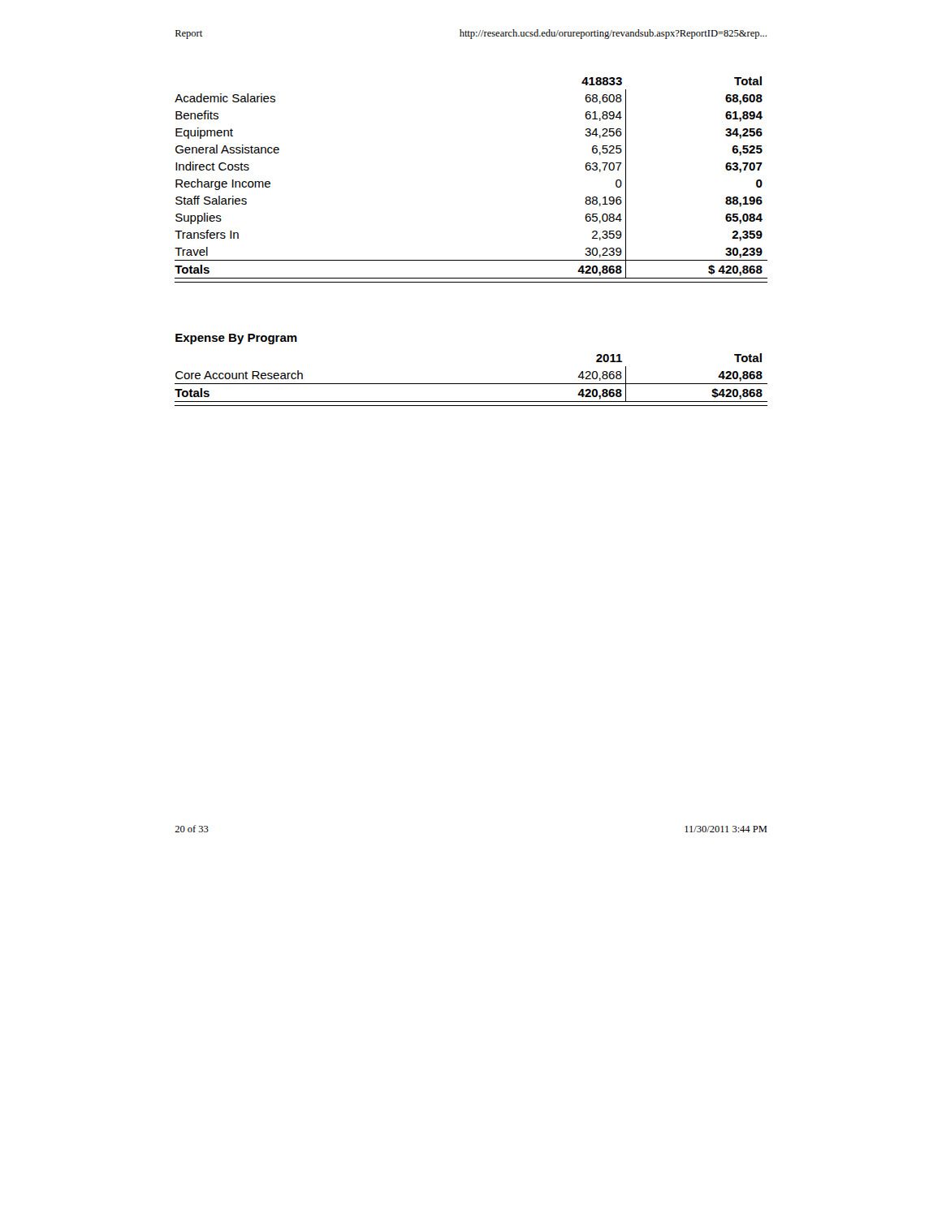Report
http://research.ucsd.edu/orureporting/revandsub.aspx?ReportID=825&rep...
| | 418833 | Total |
| --- | --- | --- |
| Academic Salaries | 68,608 | 68,608 |
| Benefits | 61,894 | 61,894 |
| Equipment | 34,256 | 34,256 |
| General Assistance | 6,525 | 6,525 |
| Indirect Costs | 63,707 | 63,707 |
| Recharge Income | 0 | 0 |
| Staff Salaries | 88,196 | 88,196 |
| Supplies | 65,084 | 65,084 |
| Transfers In | 2,359 | 2,359 |
| Travel | 30,239 | 30,239 |
| Totals | 420,868 | $ 420,868 |
Expense By Program
| | 2011 | Total |
| --- | --- | --- |
| Core Account Research | 420,868 | 420,868 |
| Totals | 420,868 | $420,868 |
20 of 33
11/30/2011 3:44 PM